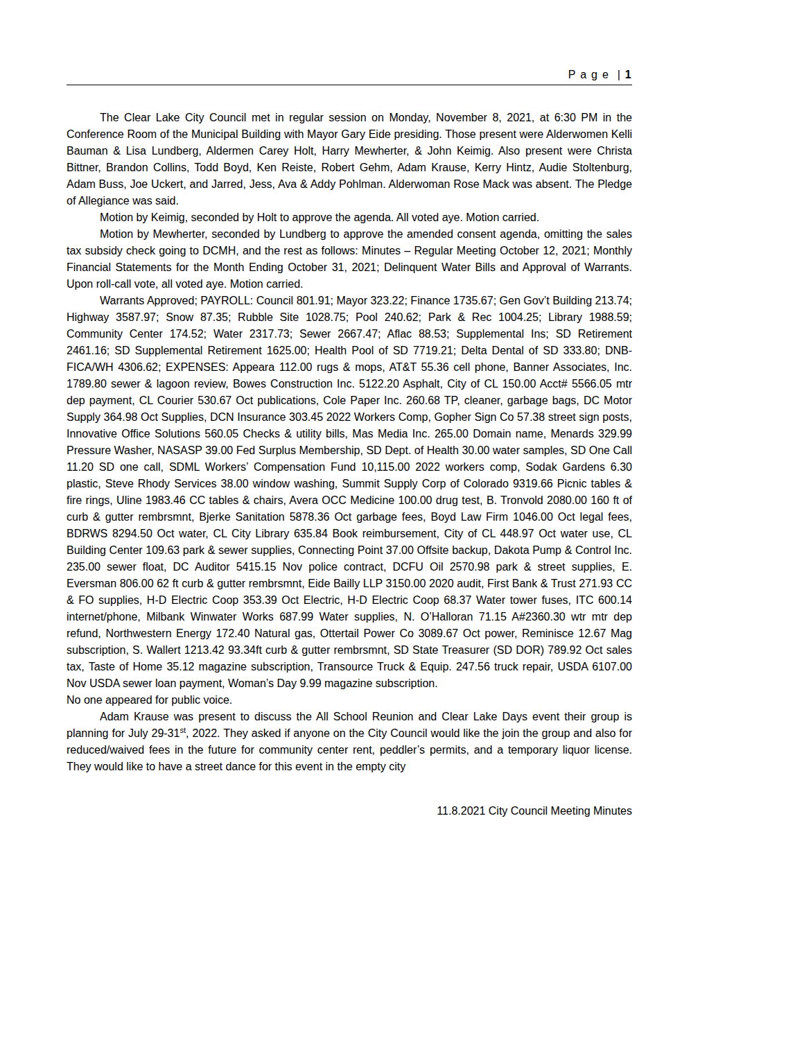P a g e | 1
The Clear Lake City Council met in regular session on Monday, November 8, 2021, at 6:30 PM in the Conference Room of the Municipal Building with Mayor Gary Eide presiding. Those present were Alderwomen Kelli Bauman & Lisa Lundberg, Aldermen Carey Holt, Harry Mewherter, & John Keimig. Also present were Christa Bittner, Brandon Collins, Todd Boyd, Ken Reiste, Robert Gehm, Adam Krause, Kerry Hintz, Audie Stoltenburg, Adam Buss, Joe Uckert, and Jarred, Jess, Ava & Addy Pohlman. Alderwoman Rose Mack was absent. The Pledge of Allegiance was said.
Motion by Keimig, seconded by Holt to approve the agenda. All voted aye. Motion carried.
Motion by Mewherter, seconded by Lundberg to approve the amended consent agenda, omitting the sales tax subsidy check going to DCMH, and the rest as follows: Minutes – Regular Meeting October 12, 2021; Monthly Financial Statements for the Month Ending October 31, 2021; Delinquent Water Bills and Approval of Warrants. Upon roll-call vote, all voted aye. Motion carried.
Warrants Approved; PAYROLL: Council 801.91; Mayor 323.22; Finance 1735.67; Gen Gov’t Building 213.74; Highway 3587.97; Snow 87.35; Rubble Site 1028.75; Pool 240.62; Park & Rec 1004.25; Library 1988.59; Community Center 174.52; Water 2317.73; Sewer 2667.47; Aflac 88.53; Supplemental Ins; SD Retirement 2461.16; SD Supplemental Retirement 1625.00; Health Pool of SD 7719.21; Delta Dental of SD 333.80; DNB-FICA/WH 4306.62; EXPENSES: Appeara 112.00 rugs & mops, AT&T 55.36 cell phone, Banner Associates, Inc. 1789.80 sewer & lagoon review, Bowes Construction Inc. 5122.20 Asphalt, City of CL 150.00 Acct# 5566.05 mtr dep payment, CL Courier 530.67 Oct publications, Cole Paper Inc. 260.68 TP, cleaner, garbage bags, DC Motor Supply 364.98 Oct Supplies, DCN Insurance 303.45 2022 Workers Comp, Gopher Sign Co 57.38 street sign posts, Innovative Office Solutions 560.05 Checks & utility bills, Mas Media Inc. 265.00 Domain name, Menards 329.99 Pressure Washer, NASASP 39.00 Fed Surplus Membership, SD Dept. of Health 30.00 water samples, SD One Call 11.20 SD one call, SDML Workers’ Compensation Fund 10,115.00 2022 workers comp, Sodak Gardens 6.30 plastic, Steve Rhody Services 38.00 window washing, Summit Supply Corp of Colorado 9319.66 Picnic tables & fire rings, Uline 1983.46 CC tables & chairs, Avera OCC Medicine 100.00 drug test, B. Tronvold 2080.00 160 ft of curb & gutter rembrsmnt, Bjerke Sanitation 5878.36 Oct garbage fees, Boyd Law Firm 1046.00 Oct legal fees, BDRWS 8294.50 Oct water, CL City Library 635.84 Book reimbursement, City of CL 448.97 Oct water use, CL Building Center 109.63 park & sewer supplies, Connecting Point 37.00 Offsite backup, Dakota Pump & Control Inc. 235.00 sewer float, DC Auditor 5415.15 Nov police contract, DCFU Oil 2570.98 park & street supplies, E. Eversman 806.00 62 ft curb & gutter rembrsmnt, Eide Bailly LLP 3150.00 2020 audit, First Bank & Trust 271.93 CC & FO supplies, H-D Electric Coop 353.39 Oct Electric, H-D Electric Coop 68.37 Water tower fuses, ITC 600.14 internet/phone, Milbank Winwater Works 687.99 Water supplies, N. O’Halloran 71.15 A#2360.30 wtr mtr dep refund, Northwestern Energy 172.40 Natural gas, Ottertail Power Co 3089.67 Oct power, Reminisce 12.67 Mag subscription, S. Wallert 1213.42 93.34ft curb & gutter rembrsmnt, SD State Treasurer (SD DOR) 789.92 Oct sales tax, Taste of Home 35.12 magazine subscription, Transource Truck & Equip. 247.56 truck repair, USDA 6107.00 Nov USDA sewer loan payment, Woman’s Day 9.99 magazine subscription.
No one appeared for public voice.
Adam Krause was present to discuss the All School Reunion and Clear Lake Days event their group is planning for July 29-31st, 2022. They asked if anyone on the City Council would like the join the group and also for reduced/waived fees in the future for community center rent, peddler’s permits, and a temporary liquor license. They would like to have a street dance for this event in the empty city
11.8.2021 City Council Meeting Minutes